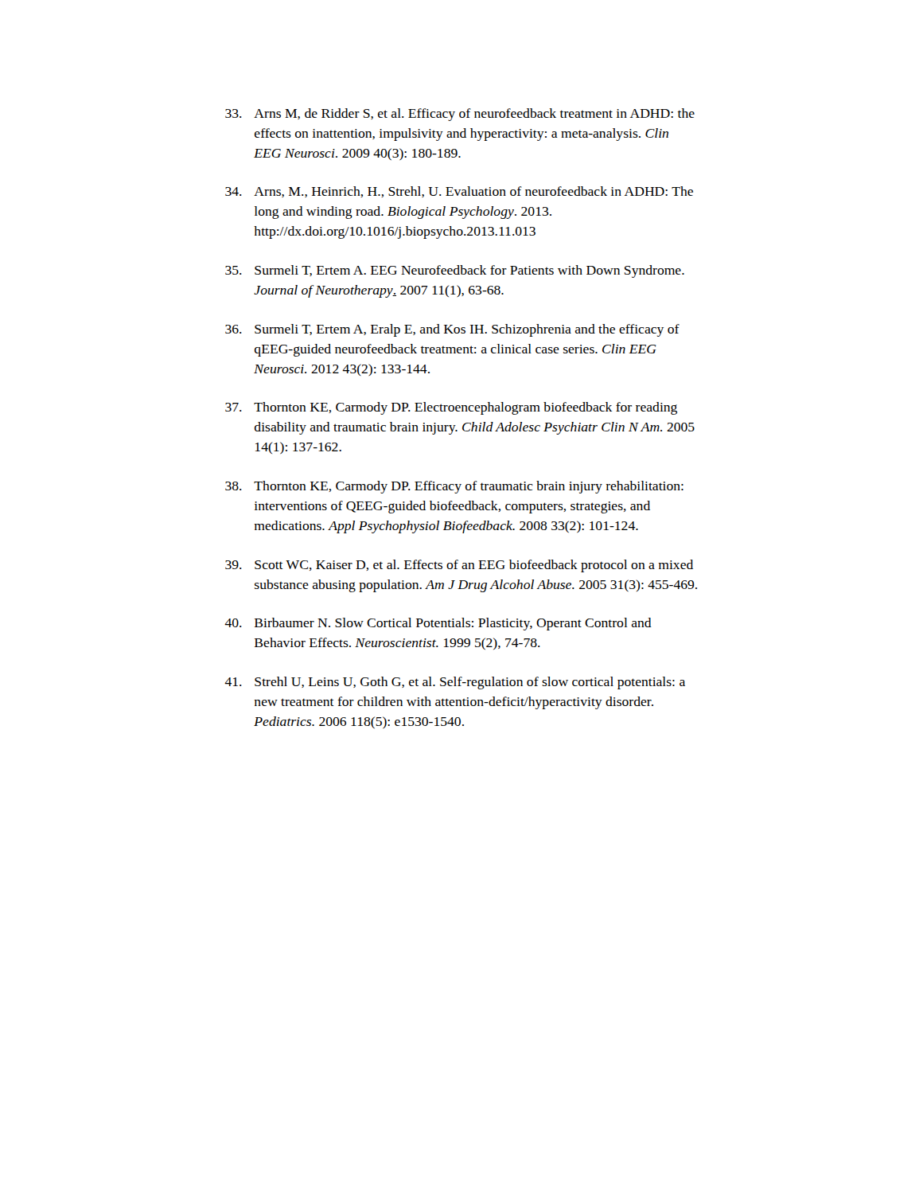Arns M, de Ridder S, et al. Efficacy of neurofeedback treatment in ADHD: the effects on inattention, impulsivity and hyperactivity: a meta-analysis. Clin EEG Neurosci. 2009 40(3): 180-189.
Arns, M., Heinrich, H., Strehl, U. Evaluation of neurofeedback in ADHD: The long and winding road. Biological Psychology. 2013. http://dx.doi.org/10.1016/j.biopsycho.2013.11.013
Surmeli T, Ertem A. EEG Neurofeedback for Patients with Down Syndrome. Journal of Neurotherapy. 2007 11(1), 63-68.
Surmeli T, Ertem A, Eralp E, and Kos IH. Schizophrenia and the efficacy of qEEG-guided neurofeedback treatment: a clinical case series. Clin EEG Neurosci. 2012 43(2): 133-144.
Thornton KE, Carmody DP. Electroencephalogram biofeedback for reading disability and traumatic brain injury. Child Adolesc Psychiatr Clin N Am. 2005 14(1): 137-162.
Thornton KE, Carmody DP. Efficacy of traumatic brain injury rehabilitation: interventions of QEEG-guided biofeedback, computers, strategies, and medications. Appl Psychophysiol Biofeedback. 2008 33(2): 101-124.
Scott WC, Kaiser D, et al. Effects of an EEG biofeedback protocol on a mixed substance abusing population. Am J Drug Alcohol Abuse. 2005 31(3): 455-469.
Birbaumer N. Slow Cortical Potentials: Plasticity, Operant Control and Behavior Effects. Neuroscientist. 1999 5(2), 74-78.
Strehl U, Leins U, Goth G, et al. Self-regulation of slow cortical potentials: a new treatment for children with attention-deficit/hyperactivity disorder. Pediatrics. 2006 118(5): e1530-1540.